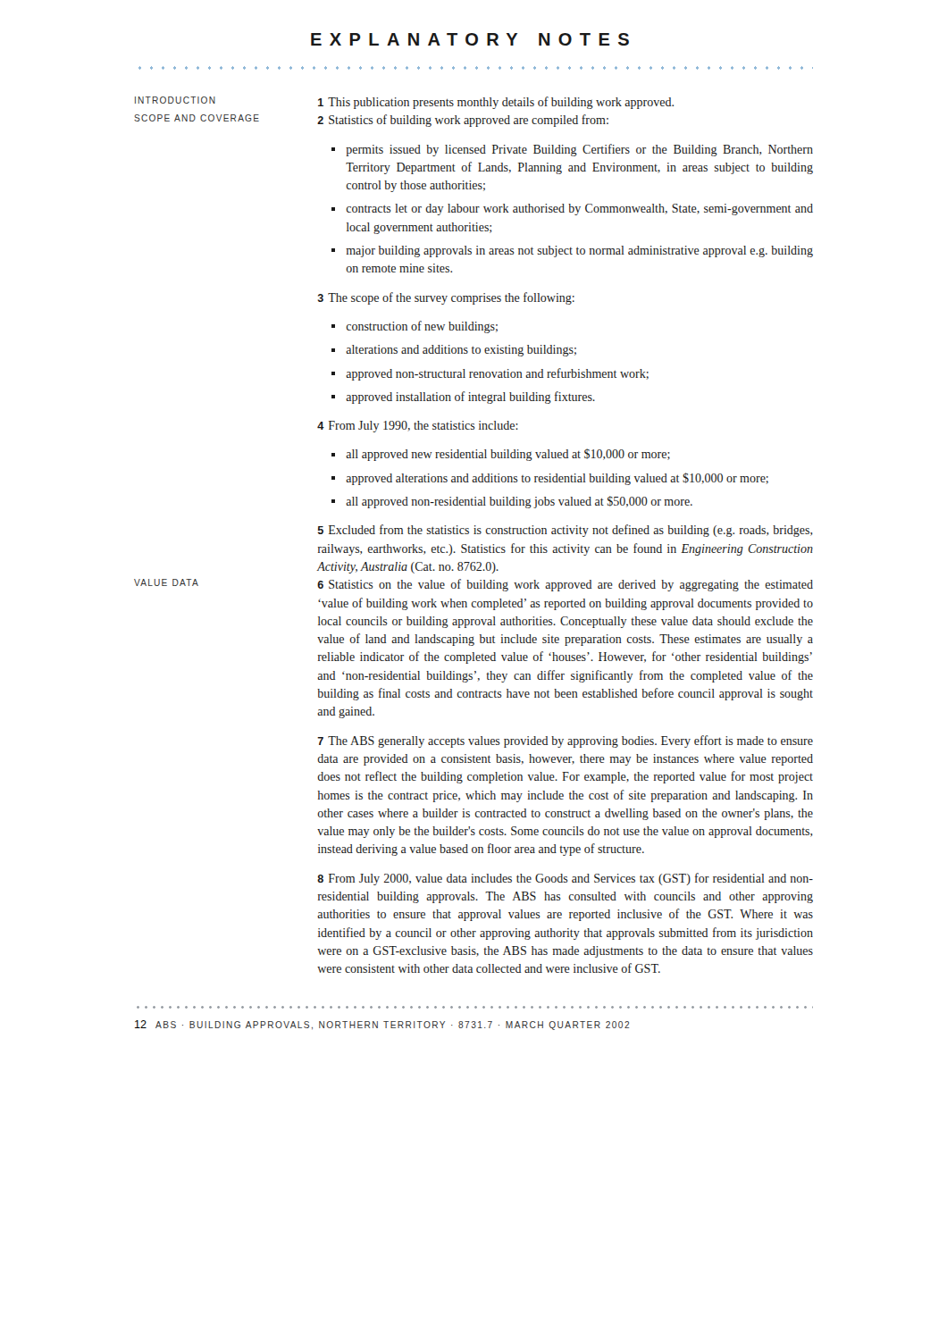Explanatory Notes
| Introduction | 1 This publication presents monthly details of building work approved. |
| Scope and coverage | 2 Statistics of building work approved are compiled from: permits issued by licensed Private Building Certifiers or the Building Branch, Northern Territory Department of Lands, Planning and Environment, in areas subject to building control by those authorities; contracts let or day labour work authorised by Commonwealth, State, semi-government and local government authorities; major building approvals in areas not subject to normal administrative approval e.g. building on remote mine sites. 3 The scope of the survey comprises the following: construction of new buildings; alterations and additions to existing buildings; approved non-structural renovation and refurbishment work; approved installation of integral building fixtures. 4 From July 1990, the statistics include: all approved new residential building valued at $10,000 or more; approved alterations and additions to residential building valued at $10,000 or more; all approved non-residential building jobs valued at $50,000 or more. 5 Excluded from the statistics is construction activity not defined as building (e.g. roads, bridges, railways, earthworks, etc.). Statistics for this activity can be found in Engineering Construction Activity, Australia (Cat. no. 8762.0). |
| Value data | 6 Statistics on the value of building work approved are derived by aggregating the estimated ‘value of building work when completed’ as reported on building approval documents provided to local councils or building approval authorities. Conceptually these value data should exclude the value of land and landscaping but include site preparation costs. These estimates are usually a reliable indicator of the completed value of ‘houses’. However, for ‘other residential buildings’ and ‘non-residential buildings’, they can differ significantly from the completed value of the building as final costs and contracts have not been established before council approval is sought and gained. 7 The ABS generally accepts values provided by approving bodies. Every effort is made to ensure data are provided on a consistent basis, however, there may be instances where value reported does not reflect the building completion value. For example, the reported value for most project homes is the contract price, which may include the cost of site preparation and landscaping. In other cases where a builder is contracted to construct a dwelling based on the owner's plans, the value may only be the builder's costs. Some councils do not use the value on approval documents, instead deriving a value based on floor area and type of structure. 8 From July 2000, value data includes the Goods and Services tax (GST) for residential and non-residential building approvals. The ABS has consulted with councils and other approving authorities to ensure that approval values are reported inclusive of the GST. Where it was identified by a council or other approving authority that approvals submitted from its jurisdiction were on a GST-exclusive basis, the ABS has made adjustments to the data to ensure that values were consistent with other data collected and were inclusive of GST. |
12 ABS · Building Approvals, Northern Territory · 8731.7 · March Quarter 2002